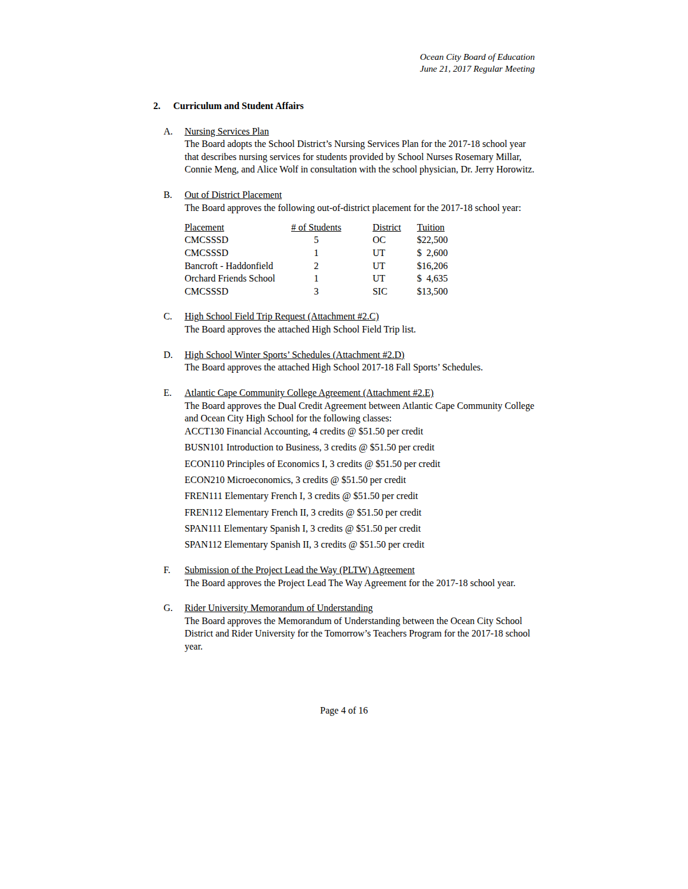Ocean City Board of Education
June 21, 2017 Regular Meeting
2. Curriculum and Student Affairs
A. Nursing Services Plan The Board adopts the School District’s Nursing Services Plan for the 2017-18 school year that describes nursing services for students provided by School Nurses Rosemary Millar, Connie Meng, and Alice Wolf in consultation with the school physician, Dr. Jerry Horowitz.
B. Out of District Placement The Board approves the following out-of-district placement for the 2017-18 school year:
| Placement | # of Students | District | Tuition |
| --- | --- | --- | --- |
| CMCSSSD | 5 | OC | $22,500 |
| CMCSSSD | 1 | UT | $ 2,600 |
| Bancroft - Haddonfield | 2 | UT | $16,206 |
| Orchard Friends School | 1 | UT | $ 4,635 |
| CMCSSSD | 3 | SIC | $13,500 |
C. High School Field Trip Request (Attachment #2.C) The Board approves the attached High School Field Trip list.
D. High School Winter Sports’ Schedules (Attachment #2.D) The Board approves the attached High School 2017-18 Fall Sports’ Schedules.
E. Atlantic Cape Community College Agreement (Attachment #2.E) The Board approves the Dual Credit Agreement between Atlantic Cape Community College and Ocean City High School for the following classes:
ACCT130 Financial Accounting, 4 credits @ $51.50 per credit
BUSN101 Introduction to Business, 3 credits @ $51.50 per credit
ECON110 Principles of Economics I, 3 credits @ $51.50 per credit
ECON210 Microeconomics, 3 credits @ $51.50 per credit
FREN111 Elementary French I, 3 credits @ $51.50 per credit
FREN112 Elementary French II, 3 credits @ $51.50 per credit
SPAN111 Elementary Spanish I, 3 credits @ $51.50 per credit
SPAN112 Elementary Spanish II, 3 credits @ $51.50 per credit
F. Submission of the Project Lead the Way (PLTW) Agreement The Board approves the Project Lead The Way Agreement for the 2017-18 school year.
G. Rider University Memorandum of Understanding The Board approves the Memorandum of Understanding between the Ocean City School District and Rider University for the Tomorrow’s Teachers Program for the 2017-18 school year.
Page 4 of 16